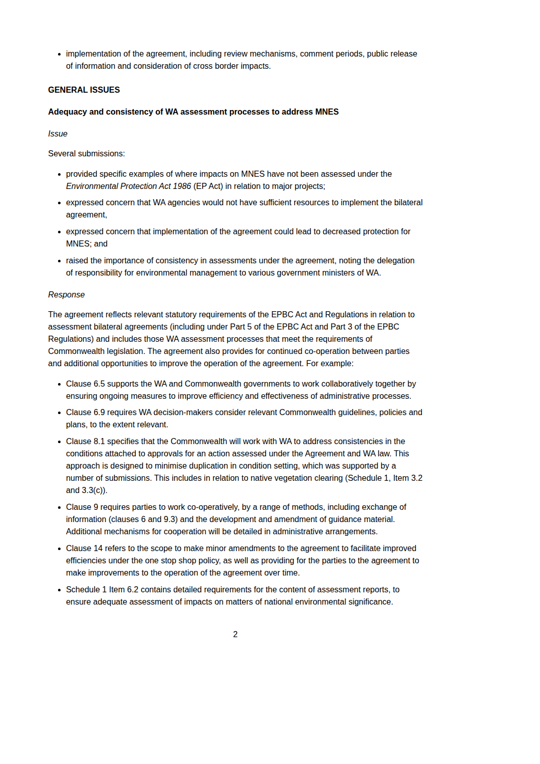implementation of the agreement, including review mechanisms, comment periods, public release of information and consideration of cross border impacts.
GENERAL ISSUES
Adequacy and consistency of WA assessment processes to address MNES
Issue
Several submissions:
provided specific examples of where impacts on MNES have not been assessed under the Environmental Protection Act 1986 (EP Act) in relation to major projects;
expressed concern that WA agencies would not have sufficient resources to implement the bilateral agreement,
expressed concern that implementation of the agreement could lead to decreased protection for MNES; and
raised the importance of consistency in assessments under the agreement, noting the delegation of responsibility for environmental management to various government ministers of WA.
Response
The agreement reflects relevant statutory requirements of the EPBC Act and Regulations in relation to assessment bilateral agreements (including under Part 5 of the EPBC Act and Part 3 of the EPBC Regulations) and includes those WA assessment processes that meet the requirements of Commonwealth legislation. The agreement also provides for continued co-operation between parties and additional opportunities to improve the operation of the agreement. For example:
Clause 6.5 supports the WA and Commonwealth governments to work collaboratively together by ensuring ongoing measures to improve efficiency and effectiveness of administrative processes.
Clause 6.9 requires WA decision-makers consider relevant Commonwealth guidelines, policies and plans, to the extent relevant.
Clause 8.1 specifies that the Commonwealth will work with WA to address consistencies in the conditions attached to approvals for an action assessed under the Agreement and WA law. This approach is designed to minimise duplication in condition setting, which was supported by a number of submissions. This includes in relation to native vegetation clearing (Schedule 1, Item 3.2 and 3.3(c)).
Clause 9 requires parties to work co-operatively, by a range of methods, including exchange of information (clauses 6 and 9.3) and the development and amendment of guidance material. Additional mechanisms for cooperation will be detailed in administrative arrangements.
Clause 14 refers to the scope to make minor amendments to the agreement to facilitate improved efficiencies under the one stop shop policy, as well as providing for the parties to the agreement to make improvements to the operation of the agreement over time.
Schedule 1 Item 6.2 contains detailed requirements for the content of assessment reports, to ensure adequate assessment of impacts on matters of national environmental significance.
2